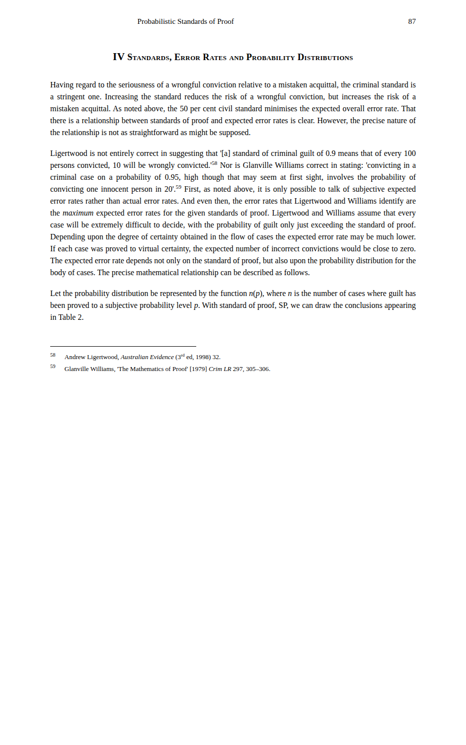Probabilistic Standards of Proof 87
IV Standards, Error Rates and Probability Distributions
Having regard to the seriousness of a wrongful conviction relative to a mistaken acquittal, the criminal standard is a stringent one. Increasing the standard reduces the risk of a wrongful conviction, but increases the risk of a mistaken acquittal. As noted above, the 50 per cent civil standard minimises the expected overall error rate. That there is a relationship between standards of proof and expected error rates is clear. However, the precise nature of the relationship is not as straightforward as might be supposed.
Ligertwood is not entirely correct in suggesting that '[a] standard of criminal guilt of 0.9 means that of every 100 persons convicted, 10 will be wrongly convicted.'58 Nor is Glanville Williams correct in stating: 'convicting in a criminal case on a probability of 0.95, high though that may seem at first sight, involves the probability of convicting one innocent person in 20'.59 First, as noted above, it is only possible to talk of subjective expected error rates rather than actual error rates. And even then, the error rates that Ligertwood and Williams identify are the maximum expected error rates for the given standards of proof. Ligertwood and Williams assume that every case will be extremely difficult to decide, with the probability of guilt only just exceeding the standard of proof. Depending upon the degree of certainty obtained in the flow of cases the expected error rate may be much lower. If each case was proved to virtual certainty, the expected number of incorrect convictions would be close to zero. The expected error rate depends not only on the standard of proof, but also upon the probability distribution for the body of cases. The precise mathematical relationship can be described as follows.
Let the probability distribution be represented by the function n(p), where n is the number of cases where guilt has been proved to a subjective probability level p. With standard of proof, SP, we can draw the conclusions appearing in Table 2.
58 Andrew Ligertwood, Australian Evidence (3rd ed, 1998) 32.
59 Glanville Williams, 'The Mathematics of Proof' [1979] Crim LR 297, 305–306.